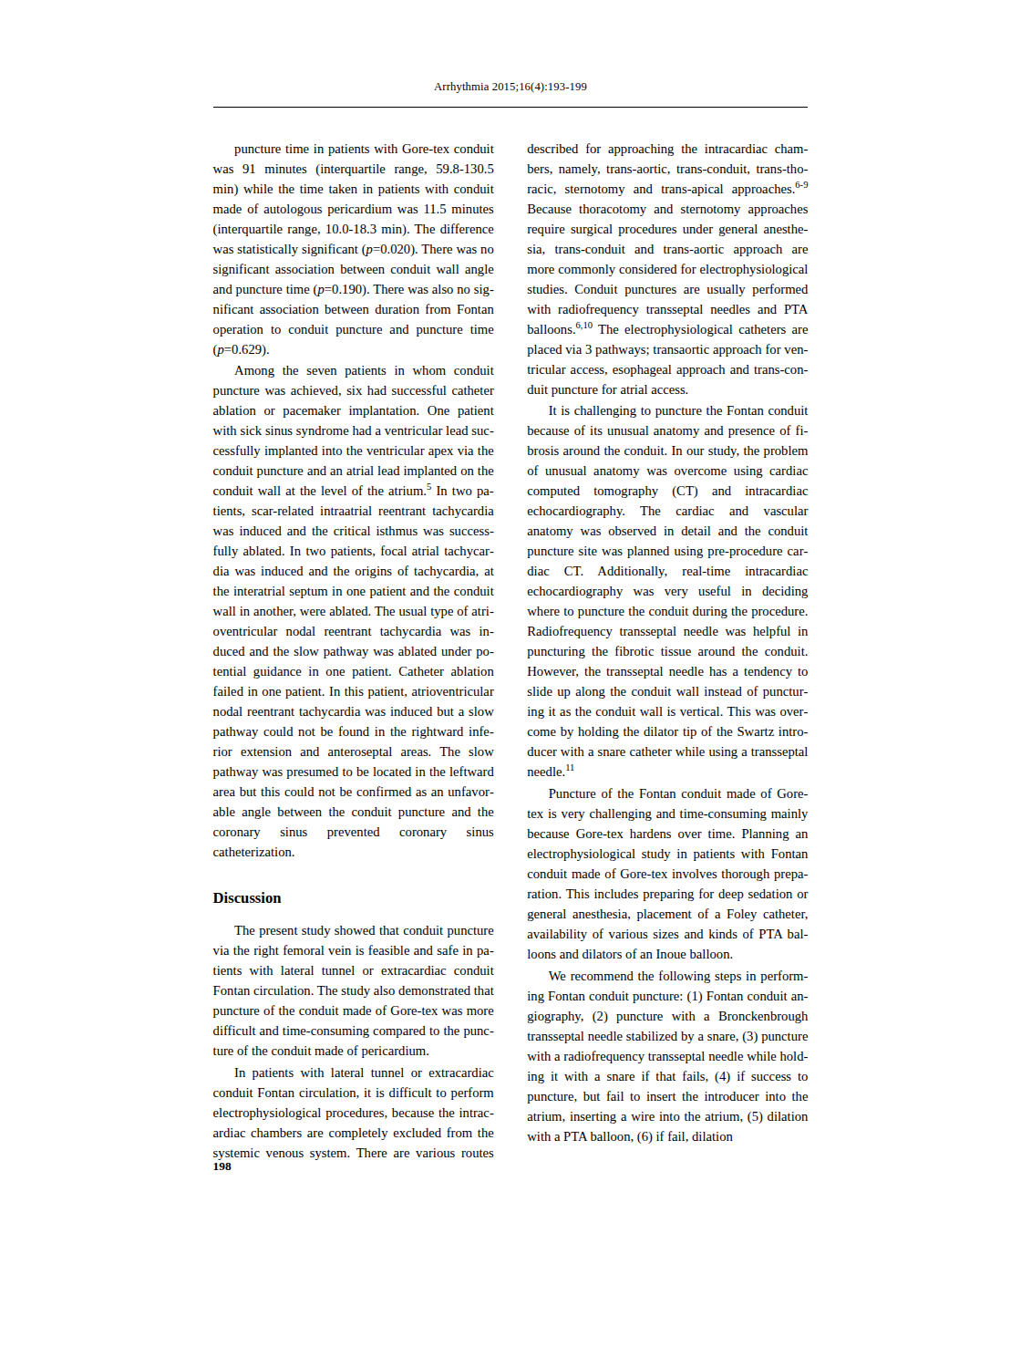Arrhythmia 2015;16(4):193-199
puncture time in patients with Gore-tex conduit was 91 minutes (interquartile range, 59.8-130.5 min) while the time taken in patients with conduit made of autologous pericardium was 11.5 minutes (interquartile range, 10.0-18.3 min). The difference was statistically significant (p=0.020). There was no significant association between conduit wall angle and puncture time (p=0.190). There was also no significant association between duration from Fontan operation to conduit puncture and puncture time (p=0.629).
Among the seven patients in whom conduit puncture was achieved, six had successful catheter ablation or pacemaker implantation. One patient with sick sinus syndrome had a ventricular lead successfully implanted into the ventricular apex via the conduit puncture and an atrial lead implanted on the conduit wall at the level of the atrium.5 In two patients, scar-related intraatrial reentrant tachycardia was induced and the critical isthmus was successfully ablated. In two patients, focal atrial tachycardia was induced and the origins of tachycardia, at the interatrial septum in one patient and the conduit wall in another, were ablated. The usual type of atrioventricular nodal reentrant tachycardia was induced and the slow pathway was ablated under potential guidance in one patient. Catheter ablation failed in one patient. In this patient, atrioventricular nodal reentrant tachycardia was induced but a slow pathway could not be found in the rightward inferior extension and anteroseptal areas. The slow pathway was presumed to be located in the leftward area but this could not be confirmed as an unfavorable angle between the conduit puncture and the coronary sinus prevented coronary sinus catheterization.
Discussion
The present study showed that conduit puncture via the right femoral vein is feasible and safe in patients with lateral tunnel or extracardiac conduit Fontan circulation. The study also demonstrated that puncture of the conduit made of Gore-tex was more difficult and time-consuming compared to the puncture of the conduit made of pericardium.
In patients with lateral tunnel or extracardiac conduit Fontan circulation, it is difficult to perform electrophysiological procedures, because the intracardiac chambers are completely excluded from the systemic venous system. There are various routes described for approaching the intracardiac chambers, namely, trans-aortic, trans-conduit, trans-thoracic, sternotomy and trans-apical approaches.6-9 Because thoracotomy and sternotomy approaches require surgical procedures under general anesthesia, trans-conduit and trans-aortic approach are more commonly considered for electrophysiological studies. Conduit punctures are usually performed with radiofrequency transseptal needles and PTA balloons.6,10 The electrophysiological catheters are placed via 3 pathways; transaortic approach for ventricular access, esophageal approach and trans-conduit puncture for atrial access.
It is challenging to puncture the Fontan conduit because of its unusual anatomy and presence of fibrosis around the conduit. In our study, the problem of unusual anatomy was overcome using cardiac computed tomography (CT) and intracardiac echocardiography. The cardiac and vascular anatomy was observed in detail and the conduit puncture site was planned using pre-procedure cardiac CT. Additionally, real-time intracardiac echocardiography was very useful in deciding where to puncture the conduit during the procedure. Radiofrequency transseptal needle was helpful in puncturing the fibrotic tissue around the conduit. However, the transseptal needle has a tendency to slide up along the conduit wall instead of puncturing it as the conduit wall is vertical. This was overcome by holding the dilator tip of the Swartz introducer with a snare catheter while using a transseptal needle.11
Puncture of the Fontan conduit made of Gore-tex is very challenging and time-consuming mainly because Gore-tex hardens over time. Planning an electrophysiological study in patients with Fontan conduit made of Gore-tex involves thorough preparation. This includes preparing for deep sedation or general anesthesia, placement of a Foley catheter, availability of various sizes and kinds of PTA balloons and dilators of an Inoue balloon.
We recommend the following steps in performing Fontan conduit puncture: (1) Fontan conduit angiography, (2) puncture with a Bronckenbrough transseptal needle stabilized by a snare, (3) puncture with a radiofrequency transseptal needle while holding it with a snare if that fails, (4) if success to puncture, but fail to insert the introducer into the atrium, inserting a wire into the atrium, (5) dilation with a PTA balloon, (6) if fail, dilation
198